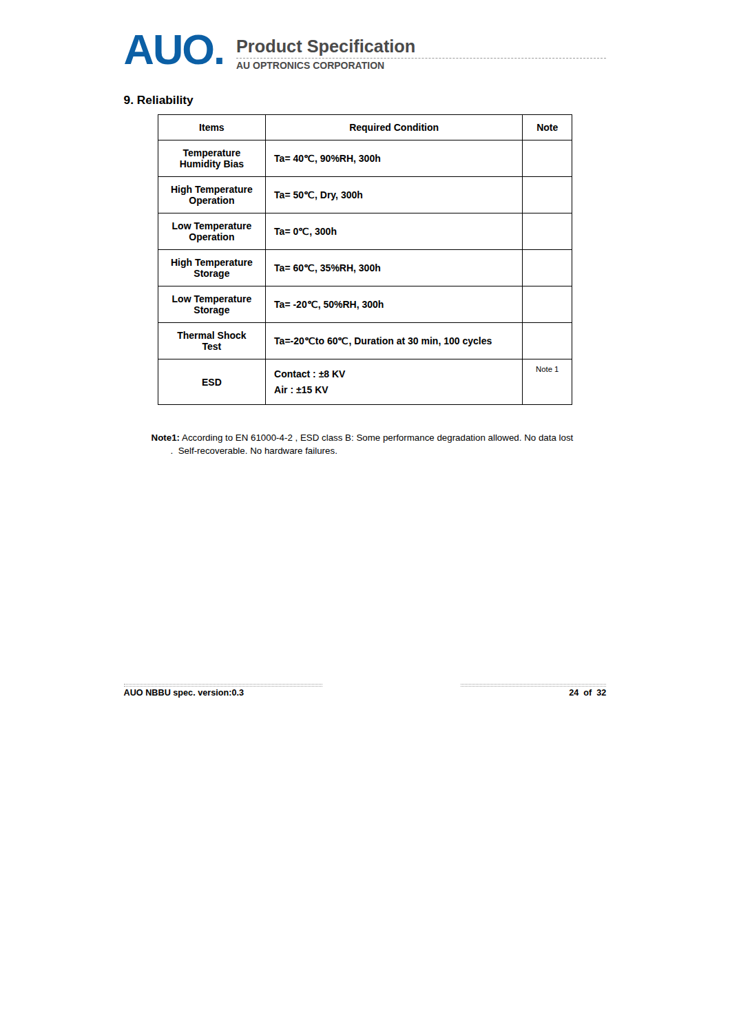AUO.
Product Specification
AU OPTRONICS CORPORATION
9. Reliability
| Items | Required Condition | Note |
| --- | --- | --- |
| Temperature Humidity Bias | Ta= 40℃, 90%RH, 300h | |
| High Temperature Operation | Ta= 50℃, Dry, 300h | |
| Low Temperature Operation | Ta= 0℃, 300h | |
| High Temperature Storage | Ta= 60℃, 35%RH, 300h | |
| Low Temperature Storage | Ta= -20℃, 50%RH, 300h | |
| Thermal Shock Test | Ta=-20℃to 60℃, Duration at 30 min, 100 cycles | |
| ESD | Contact : ±8 KV Air : ±15 KV | Note 1 |
Note1: According to EN 61000-4-2 , ESD class B: Some performance degradation allowed. No data lost
. Self-recoverable. No hardware failures.
AUO NBBU spec. version:0.3
24 of 32